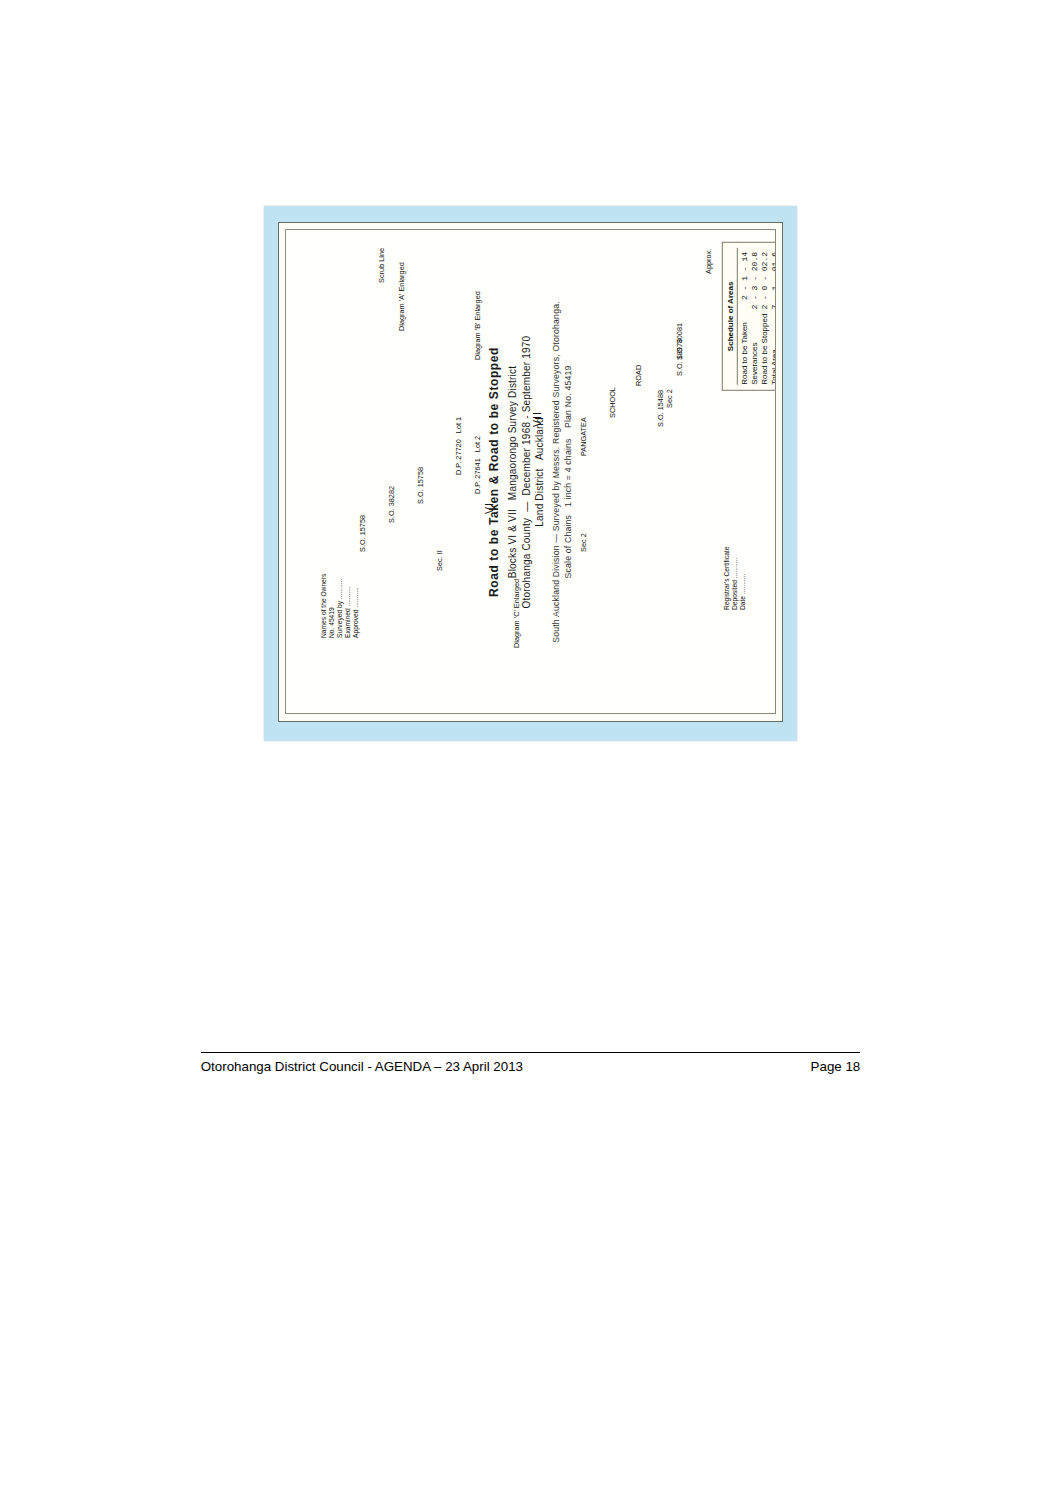45419
Schedule of Areas
| Road to be Taken | 2 - 1 - 14 |
| Severances | 2 - 3 - 20.8 |
| Road to be Stopped | 2 - 0 - 02.2 |
| Total Area | 7 - 1 - 01.6 |
VII
VI
SCHOOL
ROAD
PANGATEA
Sec 2
Sec 2
Sec. II
S.O. 30081
S.O. 18978
S.O. 15488
S.O. 38282
S.O. 15758
S.O. 15758
D.P. 27720 Lot 1
D.P. 27641 Lot 2
Diagram 'A' Enlarged
Diagram 'B' Enlarged
Diagram 'C' Enlarged
Scrub Line
Approx.
Names of the Owners
No. 45419
Surveyed by ...........
Examined ...........
Approved ...........
Registrar's Certificate
Deposited ...........
Date ...........
Road to be Taken & Road to be Stopped Blocks VI & VII Mangaorongo Survey District Otorohanga County — December 1968 - September 1970 Land District Auckland South Auckland Division — Surveyed by Messrs. Registered Surveyors, Otorohanga.
Scale of Chains 1 inch = 4 chains Plan No. 45419
Otorohanga District Council - AGENDA – 23 April 2013
Page 18